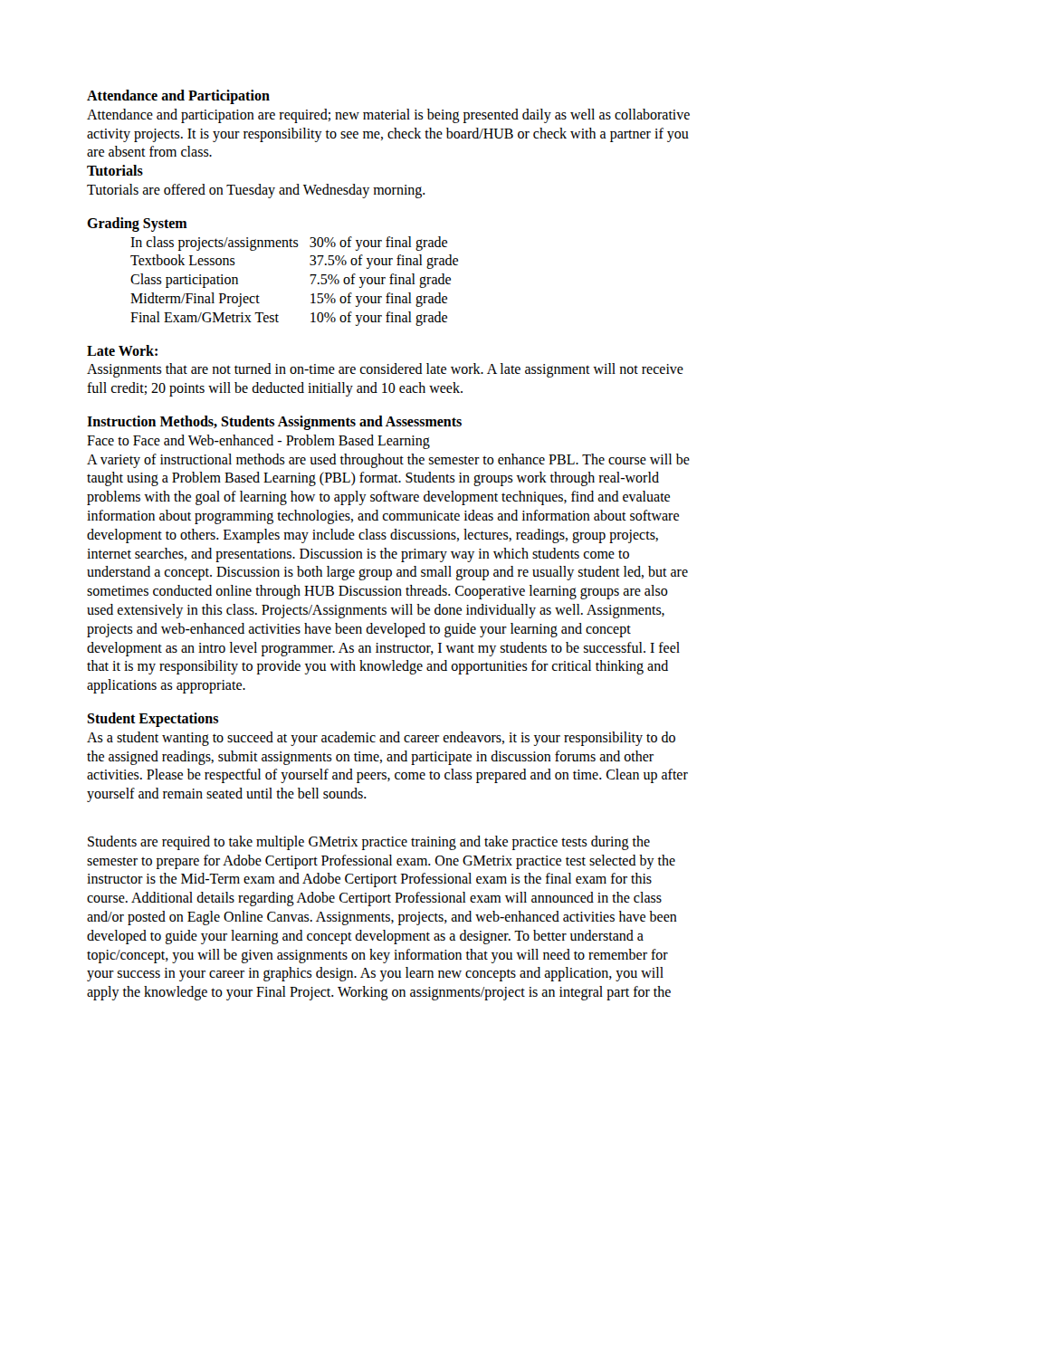Attendance and Participation
Attendance and participation are required; new material is being presented daily as well as collaborative activity projects. It is your responsibility to see me, check the board/HUB or check with a partner if you are absent from class.
Tutorials
Tutorials are offered on Tuesday and Wednesday morning.
Grading System
| In class projects/assignments | 30% of your final grade |
| Textbook Lessons | 37.5% of your final grade |
| Class participation | 7.5% of your final grade |
| Midterm/Final Project | 15% of your final grade |
| Final Exam/GMetrix Test | 10% of your final grade |
Late Work:
Assignments that are not turned in on-time are considered late work. A late assignment will not receive full credit; 20 points will be deducted initially and 10 each week.
Instruction Methods, Students Assignments and Assessments
Face to Face and Web-enhanced - Problem Based Learning
A variety of instructional methods are used throughout the semester to enhance PBL. The course will be taught using a Problem Based Learning (PBL) format. Students in groups work through real-world problems with the goal of learning how to apply software development techniques, find and evaluate information about programming technologies, and communicate ideas and information about software development to others. Examples may include class discussions, lectures, readings, group projects, internet searches, and presentations. Discussion is the primary way in which students come to understand a concept. Discussion is both large group and small group and re usually student led, but are sometimes conducted online through HUB Discussion threads. Cooperative learning groups are also used extensively in this class. Projects/Assignments will be done individually as well. Assignments, projects and web-enhanced activities have been developed to guide your learning and concept development as an intro level programmer. As an instructor, I want my students to be successful. I feel that it is my responsibility to provide you with knowledge and opportunities for critical thinking and applications as appropriate.
Student Expectations
As a student wanting to succeed at your academic and career endeavors, it is your responsibility to do the assigned readings, submit assignments on time, and participate in discussion forums and other activities. Please be respectful of yourself and peers, come to class prepared and on time. Clean up after yourself and remain seated until the bell sounds.
Students are required to take multiple GMetrix practice training and take practice tests during the semester to prepare for Adobe Certiport Professional exam. One GMetrix practice test selected by the instructor is the Mid-Term exam and Adobe Certiport Professional exam is the final exam for this course. Additional details regarding Adobe Certiport Professional exam will announced in the class and/or posted on Eagle Online Canvas. Assignments, projects, and web-enhanced activities have been developed to guide your learning and concept development as a designer. To better understand a topic/concept, you will be given assignments on key information that you will need to remember for your success in your career in graphics design. As you learn new concepts and application, you will apply the knowledge to your Final Project. Working on assignments/project is an integral part for the